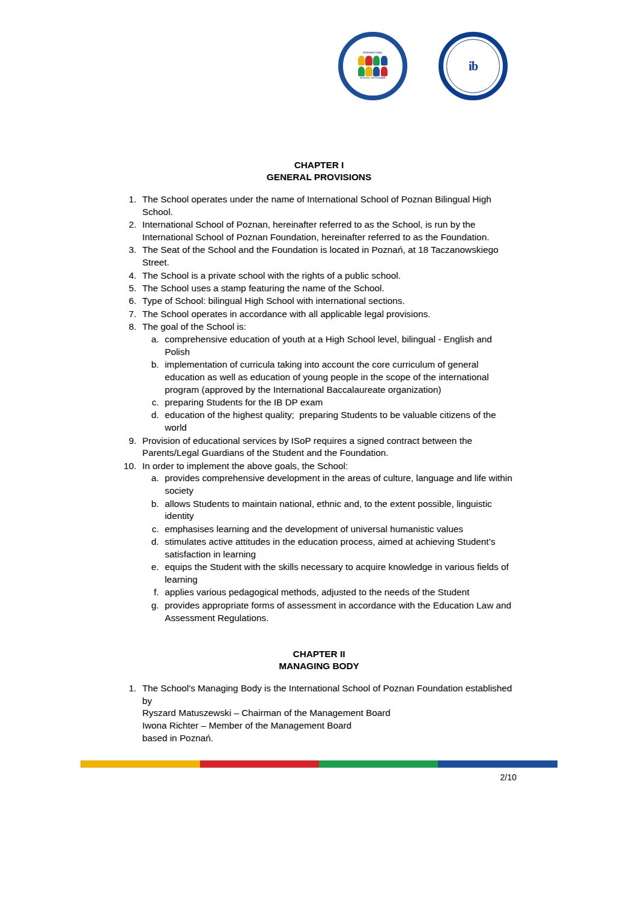International
School of Poznan
ib
CHAPTER IGENERAL PROVISIONS
The School operates under the name of International School of Poznan Bilingual High School.
International School of Poznan, hereinafter referred to as the School, is run by the International School of Poznan Foundation, hereinafter referred to as the Foundation.
The Seat of the School and the Foundation is located in Poznań, at 18 Taczanowskiego Street.
The School is a private school with the rights of a public school.
The School uses a stamp featuring the name of the School.
Type of School: bilingual High School with international sections.
The School operates in accordance with all applicable legal provisions.
The goal of the School is:
comprehensive education of youth at a High School level, bilingual - English and Polish
implementation of curricula taking into account the core curriculum of general education as well as education of young people in the scope of the international program (approved by the International Baccalaureate organization)
preparing Students for the IB DP exam
education of the highest quality; preparing Students to be valuable citizens of the world
Provision of educational services by ISoP requires a signed contract between the Parents/Legal Guardians of the Student and the Foundation.
In order to implement the above goals, the School:
provides comprehensive development in the areas of culture, language and life within society
allows Students to maintain national, ethnic and, to the extent possible, linguistic identity
emphasises learning and the development of universal humanistic values
stimulates active attitudes in the education process, aimed at achieving Student’s satisfaction in learning
equips the Student with the skills necessary to acquire knowledge in various fields of learning
applies various pedagogical methods, adjusted to the needs of the Student
provides appropriate forms of assessment in accordance with the Education Law and Assessment Regulations.
CHAPTER IIMANAGING BODY
The School's Managing Body is the International School of Poznan Foundation established by Ryszard Matuszewski – Chairman of the Management Board Iwona Richter – Member of the Management Board based in Poznań.
2/10